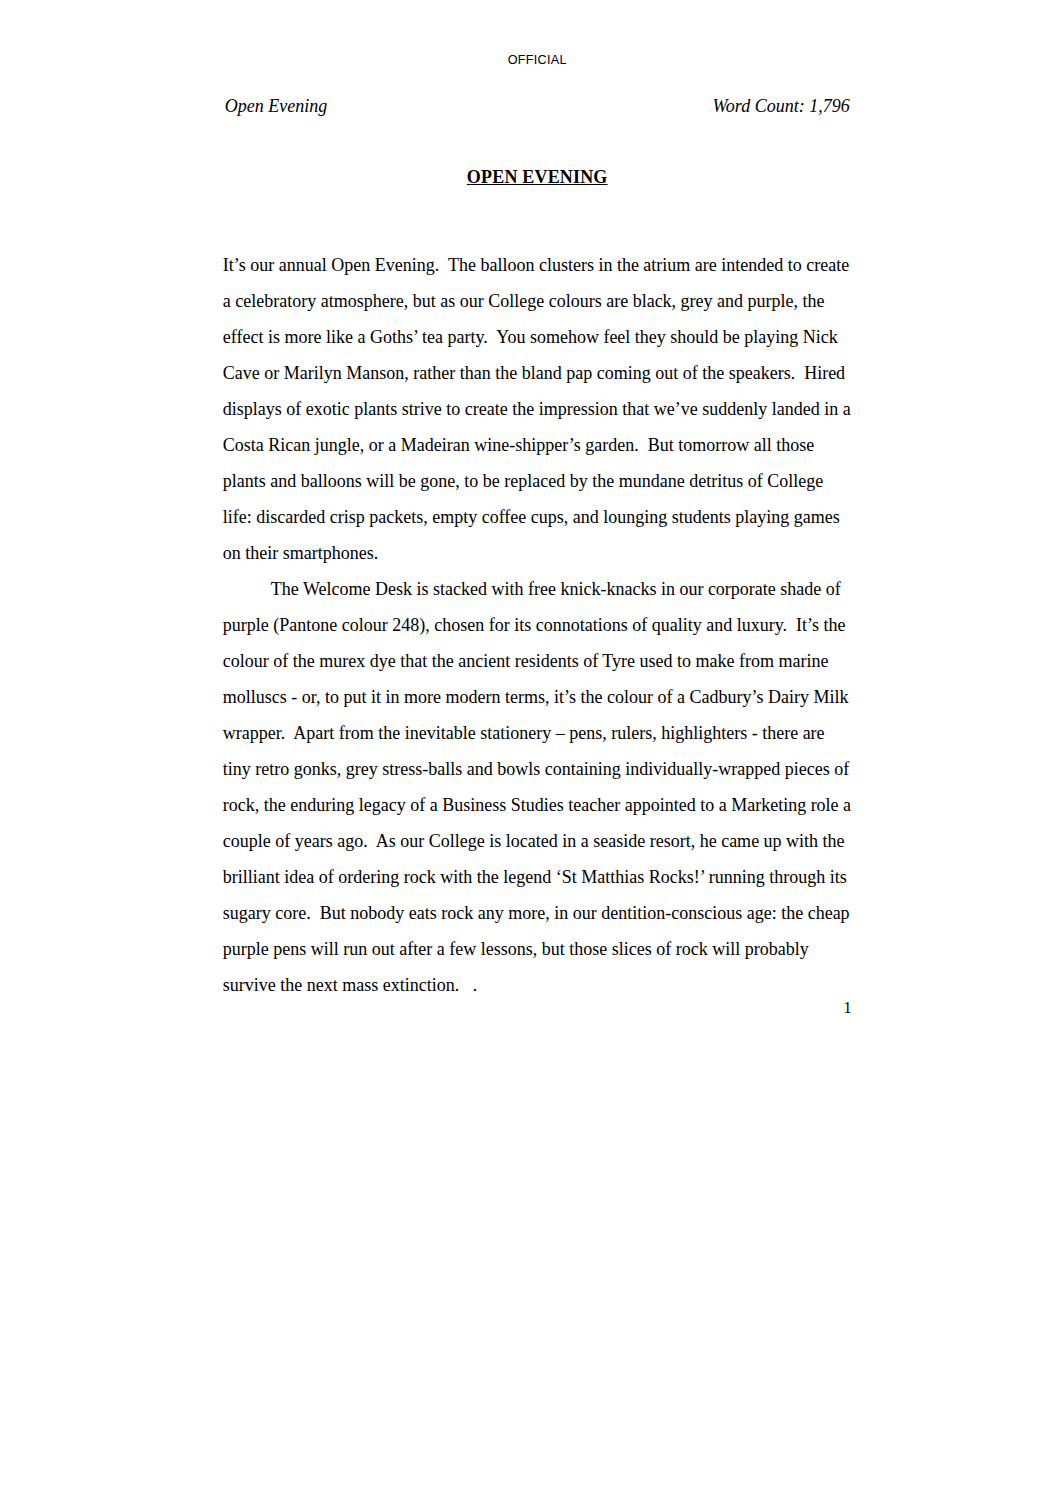OFFICIAL
Open Evening Word Count: 1,796
OPEN EVENING
It’s our annual Open Evening. The balloon clusters in the atrium are intended to create a celebratory atmosphere, but as our College colours are black, grey and purple, the effect is more like a Goths’ tea party. You somehow feel they should be playing Nick Cave or Marilyn Manson, rather than the bland pap coming out of the speakers. Hired displays of exotic plants strive to create the impression that we’ve suddenly landed in a Costa Rican jungle, or a Madeiran wine-shipper’s garden. But tomorrow all those plants and balloons will be gone, to be replaced by the mundane detritus of College life: discarded crisp packets, empty coffee cups, and lounging students playing games on their smartphones.
The Welcome Desk is stacked with free knick-knacks in our corporate shade of purple (Pantone colour 248), chosen for its connotations of quality and luxury. It’s the colour of the murex dye that the ancient residents of Tyre used to make from marine molluscs - or, to put it in more modern terms, it’s the colour of a Cadbury’s Dairy Milk wrapper. Apart from the inevitable stationery – pens, rulers, highlighters - there are tiny retro gonks, grey stress-balls and bowls containing individually-wrapped pieces of rock, the enduring legacy of a Business Studies teacher appointed to a Marketing role a couple of years ago. As our College is located in a seaside resort, he came up with the brilliant idea of ordering rock with the legend ‘St Matthias Rocks!’ running through its sugary core. But nobody eats rock any more, in our dentition-conscious age: the cheap purple pens will run out after a few lessons, but those slices of rock will probably survive the next mass extinction. .
1